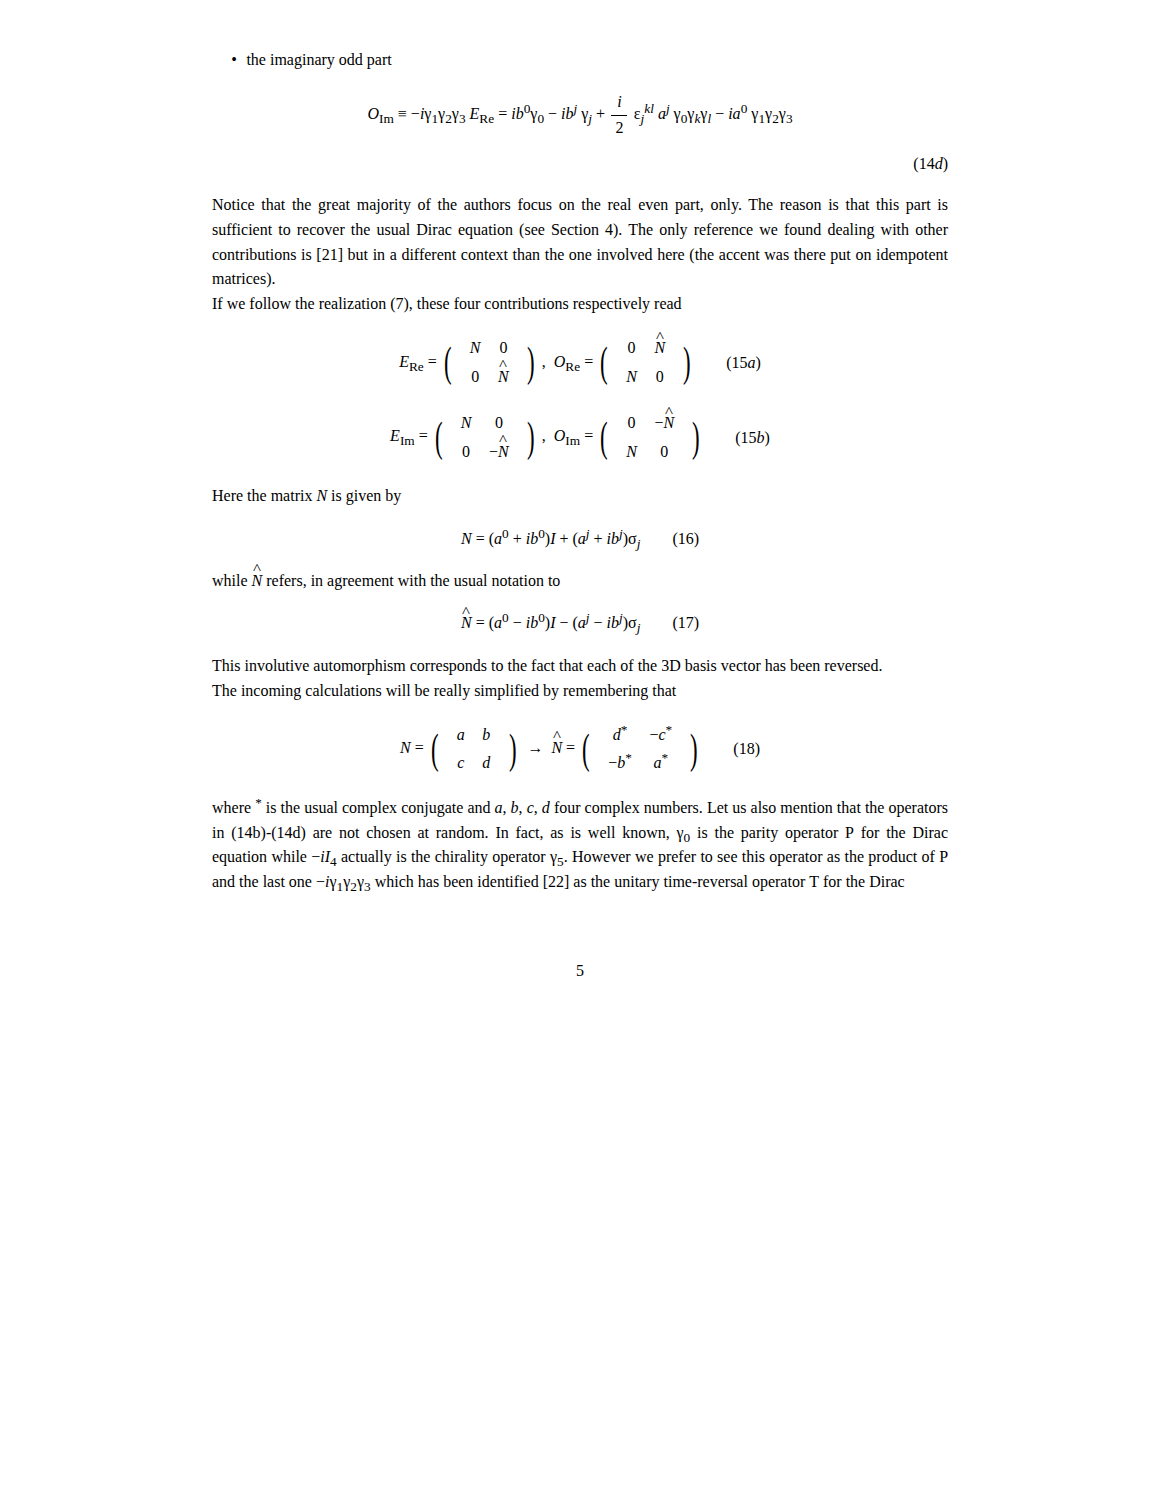the imaginary odd part
OIm ≡ −iγ1γ2γ3 ERe = ib0γ0 − ibj γj + i 2 εjkl aj γ0γkγl − ia0 γ1γ2γ3
(14d)
Notice that the great majority of the authors focus on the real even part, only. The reason is that this part is sufficient to recover the usual Dirac equation (see Section 4). The only reference we found dealing with other contributions is [21] but in a different context than the one involved here (the accent was there put on idempotent matrices).
If we follow the realization (7), these four contributions respectively read
ERe = (
| N | 0 |
| 0 | N |
) , ORe = (
| 0 | N |
| N | 0 |
)
(15a)
EIm = (
| N | 0 |
| 0 | − N |
) , OIm = (
| 0 | − N |
| N | 0 |
)
(15b)
Here the matrix N is given by
N = (a0 + ib0)I + (aj + ibj)σj
(16)
while N refers, in agreement with the usual notation to
N = (a0 − ib0)I − (aj − ibj)σj
(17)
This involutive automorphism corresponds to the fact that each of the 3D basis vector has been reversed.
The incoming calculations will be really simplified by remembering that
N = (
| a | b |
| c | d |
) → N = (
| d * | − c * |
| − b * | a * |
)
(18)
where * is the usual complex conjugate and a, b, c, d four complex numbers. Let us also mention that the operators in (14b)-(14d) are not chosen at random. In fact, as is well known, γ0 is the parity operator P for the Dirac equation while −iI4 actually is the chirality operator γ5. However we prefer to see this operator as the product of P and the last one −iγ1γ2γ3 which has been identified [22] as the unitary time-reversal operator T for the Dirac
5